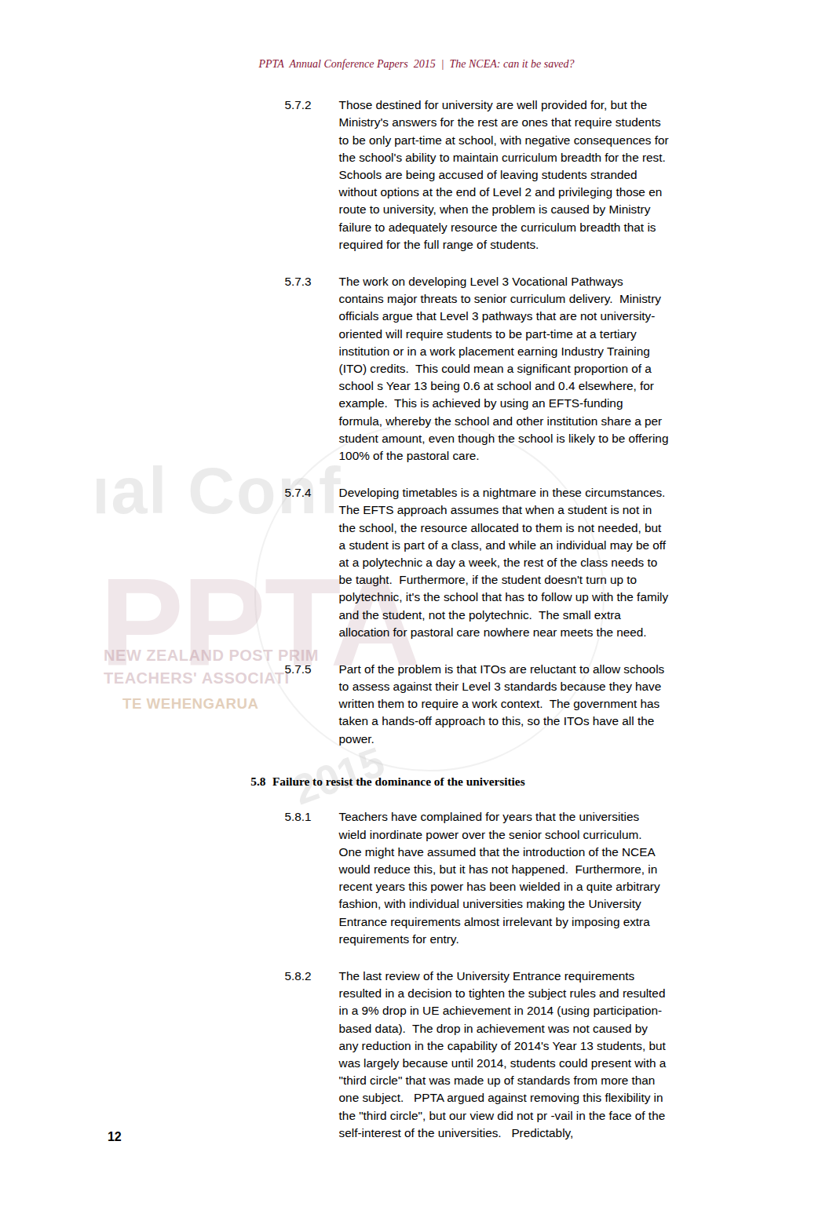ual Conf
PPTA
NEW ZEALAND POST PRIM
TEACHERS' ASSOCIATI
TE WEHENGARUA
2015
PPTA Annual Conference Papers 2015 | The NCEA: can it be saved?
5.7.2
Those destined for university are well provided for, but the Ministry's answers for the rest are ones that require students to be only part-time at school, with negative consequences for the school's ability to maintain curriculum breadth for the rest. Schools are being accused of leaving students stranded without options at the end of Level 2 and privileging those en route to university, when the problem is caused by Ministry failure to adequately resource the curriculum breadth that is required for the full range of students.
5.7.3
The work on developing Level 3 Vocational Pathways contains major threats to senior curriculum delivery. Ministry officials argue that Level 3 pathways that are not university-oriented will require students to be part-time at a tertiary institution or in a work placement earning Industry Training (ITO) credits. This could mean a significant proportion of a school s Year 13 being 0.6 at school and 0.4 elsewhere, for example. This is achieved by using an EFTS-funding formula, whereby the school and other institution share a per student amount, even though the school is likely to be offering 100% of the pastoral care.
5.7.4
Developing timetables is a nightmare in these circumstances. The EFTS approach assumes that when a student is not in the school, the resource allocated to them is not needed, but a student is part of a class, and while an individual may be off at a polytechnic a day a week, the rest of the class needs to be taught. Furthermore, if the student doesn't turn up to polytechnic, it's the school that has to follow up with the family and the student, not the polytechnic. The small extra allocation for pastoral care nowhere near meets the need.
5.7.5
Part of the problem is that ITOs are reluctant to allow schools to assess against their Level 3 standards because they have written them to require a work context. The government has taken a hands-off approach to this, so the ITOs have all the power.
5.8 Failure to resist the dominance of the universities
5.8.1
Teachers have complained for years that the universities wield inordinate power over the senior school curriculum. One might have assumed that the introduction of the NCEA would reduce this, but it has not happened. Furthermore, in recent years this power has been wielded in a quite arbitrary fashion, with individual universities making the University Entrance requirements almost irrelevant by imposing extra requirements for entry.
5.8.2
The last review of the University Entrance requirements resulted in a decision to tighten the subject rules and resulted in a 9% drop in UE achievement in 2014 (using participation-based data). The drop in achievement was not caused by any reduction in the capability of 2014's Year 13 students, but was largely because until 2014, students could present with a "third circle" that was made up of standards from more than one subject. PPTA argued against removing this flexibility in the "third circle", but our view did not pr -vail in the face of the self-interest of the universities. Predictably,
12